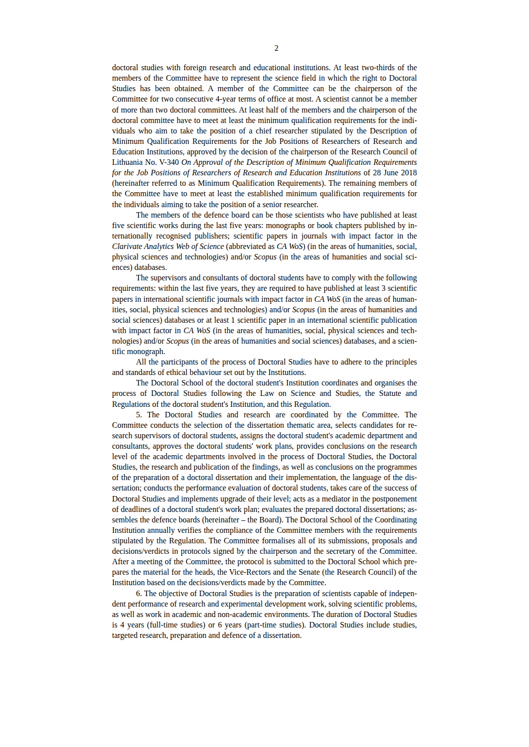2
doctoral studies with foreign research and educational institutions. At least two-thirds of the members of the Committee have to represent the science field in which the right to Doctoral Studies has been obtained. A member of the Committee can be the chairperson of the Committee for two consecutive 4-year terms of office at most. A scientist cannot be a member of more than two doctoral committees. At least half of the members and the chairperson of the doctoral committee have to meet at least the minimum qualification requirements for the individuals who aim to take the position of a chief researcher stipulated by the Description of Minimum Qualification Requirements for the Job Positions of Researchers of Research and Education Institutions, approved by the decision of the chairperson of the Research Council of Lithuania No. V-340 On Approval of the Description of Minimum Qualification Requirements for the Job Positions of Researchers of Research and Education Institutions of 28 June 2018 (hereinafter referred to as Minimum Qualification Requirements). The remaining members of the Committee have to meet at least the established minimum qualification requirements for the individuals aiming to take the position of a senior researcher.
The members of the defence board can be those scientists who have published at least five scientific works during the last five years: monographs or book chapters published by internationally recognised publishers; scientific papers in journals with impact factor in the Clarivate Analytics Web of Science (abbreviated as CA WoS) (in the areas of humanities, social, physical sciences and technologies) and/or Scopus (in the areas of humanities and social sciences) databases.
The supervisors and consultants of doctoral students have to comply with the following requirements: within the last five years, they are required to have published at least 3 scientific papers in international scientific journals with impact factor in CA WoS (in the areas of humanities, social, physical sciences and technologies) and/or Scopus (in the areas of humanities and social sciences) databases or at least 1 scientific paper in an international scientific publication with impact factor in CA WoS (in the areas of humanities, social, physical sciences and technologies) and/or Scopus (in the areas of humanities and social sciences) databases, and a scientific monograph.
All the participants of the process of Doctoral Studies have to adhere to the principles and standards of ethical behaviour set out by the Institutions.
The Doctoral School of the doctoral student's Institution coordinates and organises the process of Doctoral Studies following the Law on Science and Studies, the Statute and Regulations of the doctoral student's Institution, and this Regulation.
5. The Doctoral Studies and research are coordinated by the Committee. The Committee conducts the selection of the dissertation thematic area, selects candidates for research supervisors of doctoral students, assigns the doctoral student's academic department and consultants, approves the doctoral students' work plans, provides conclusions on the research level of the academic departments involved in the process of Doctoral Studies, the Doctoral Studies, the research and publication of the findings, as well as conclusions on the programmes of the preparation of a doctoral dissertation and their implementation, the language of the dissertation; conducts the performance evaluation of doctoral students, takes care of the success of Doctoral Studies and implements upgrade of their level; acts as a mediator in the postponement of deadlines of a doctoral student's work plan; evaluates the prepared doctoral dissertations; assembles the defence boards (hereinafter – the Board). The Doctoral School of the Coordinating Institution annually verifies the compliance of the Committee members with the requirements stipulated by the Regulation. The Committee formalises all of its submissions, proposals and decisions/verdicts in protocols signed by the chairperson and the secretary of the Committee. After a meeting of the Committee, the protocol is submitted to the Doctoral School which prepares the material for the heads, the Vice-Rectors and the Senate (the Research Council) of the Institution based on the decisions/verdicts made by the Committee.
6. The objective of Doctoral Studies is the preparation of scientists capable of independent performance of research and experimental development work, solving scientific problems, as well as work in academic and non-academic environments. The duration of Doctoral Studies is 4 years (full-time studies) or 6 years (part-time studies). Doctoral Studies include studies, targeted research, preparation and defence of a dissertation.